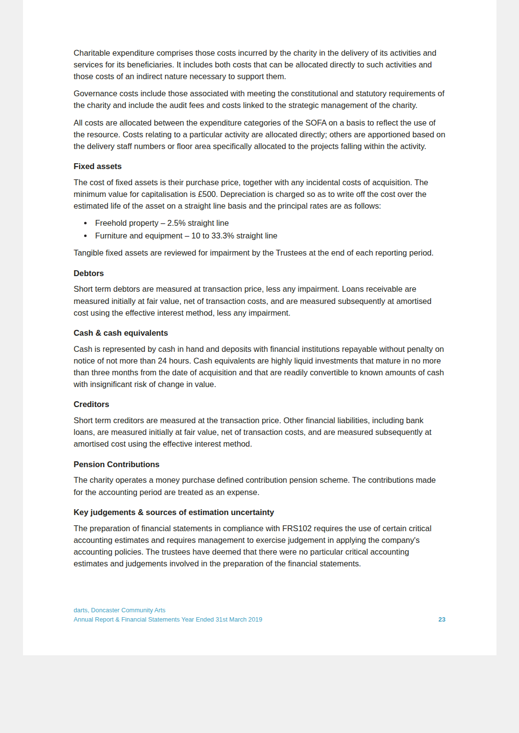Charitable expenditure comprises those costs incurred by the charity in the delivery of its activities and services for its beneficiaries. It includes both costs that can be allocated directly to such activities and those costs of an indirect nature necessary to support them.
Governance costs include those associated with meeting the constitutional and statutory requirements of the charity and include the audit fees and costs linked to the strategic management of the charity.
All costs are allocated between the expenditure categories of the SOFA on a basis to reflect the use of the resource. Costs relating to a particular activity are allocated directly; others are apportioned based on the delivery staff numbers or floor area specifically allocated to the projects falling within the activity.
Fixed assets
The cost of fixed assets is their purchase price, together with any incidental costs of acquisition. The minimum value for capitalisation is £500. Depreciation is charged so as to write off the cost over the estimated life of the asset on a straight line basis and the principal rates are as follows:
Freehold property – 2.5% straight line
Furniture and equipment – 10 to 33.3% straight line
Tangible fixed assets are reviewed for impairment by the Trustees at the end of each reporting period.
Debtors
Short term debtors are measured at transaction price, less any impairment. Loans receivable are measured initially at fair value, net of transaction costs, and are measured subsequently at amortised cost using the effective interest method, less any impairment.
Cash & cash equivalents
Cash is represented by cash in hand and deposits with financial institutions repayable without penalty on notice of not more than 24 hours. Cash equivalents are highly liquid investments that mature in no more than three months from the date of acquisition and that are readily convertible to known amounts of cash with insignificant risk of change in value.
Creditors
Short term creditors are measured at the transaction price. Other financial liabilities, including bank loans, are measured initially at fair value, net of transaction costs, and are measured subsequently at amortised cost using the effective interest method.
Pension Contributions
The charity operates a money purchase defined contribution pension scheme. The contributions made for the accounting period are treated as an expense.
Key judgements & sources of estimation uncertainty
The preparation of financial statements in compliance with FRS102 requires the use of certain critical accounting estimates and requires management to exercise judgement in applying the company's accounting policies. The trustees have deemed that there were no particular critical accounting estimates and judgements involved in the preparation of the financial statements.
darts, Doncaster Community Arts
Annual Report & Financial Statements Year Ended 31st March 2019 23